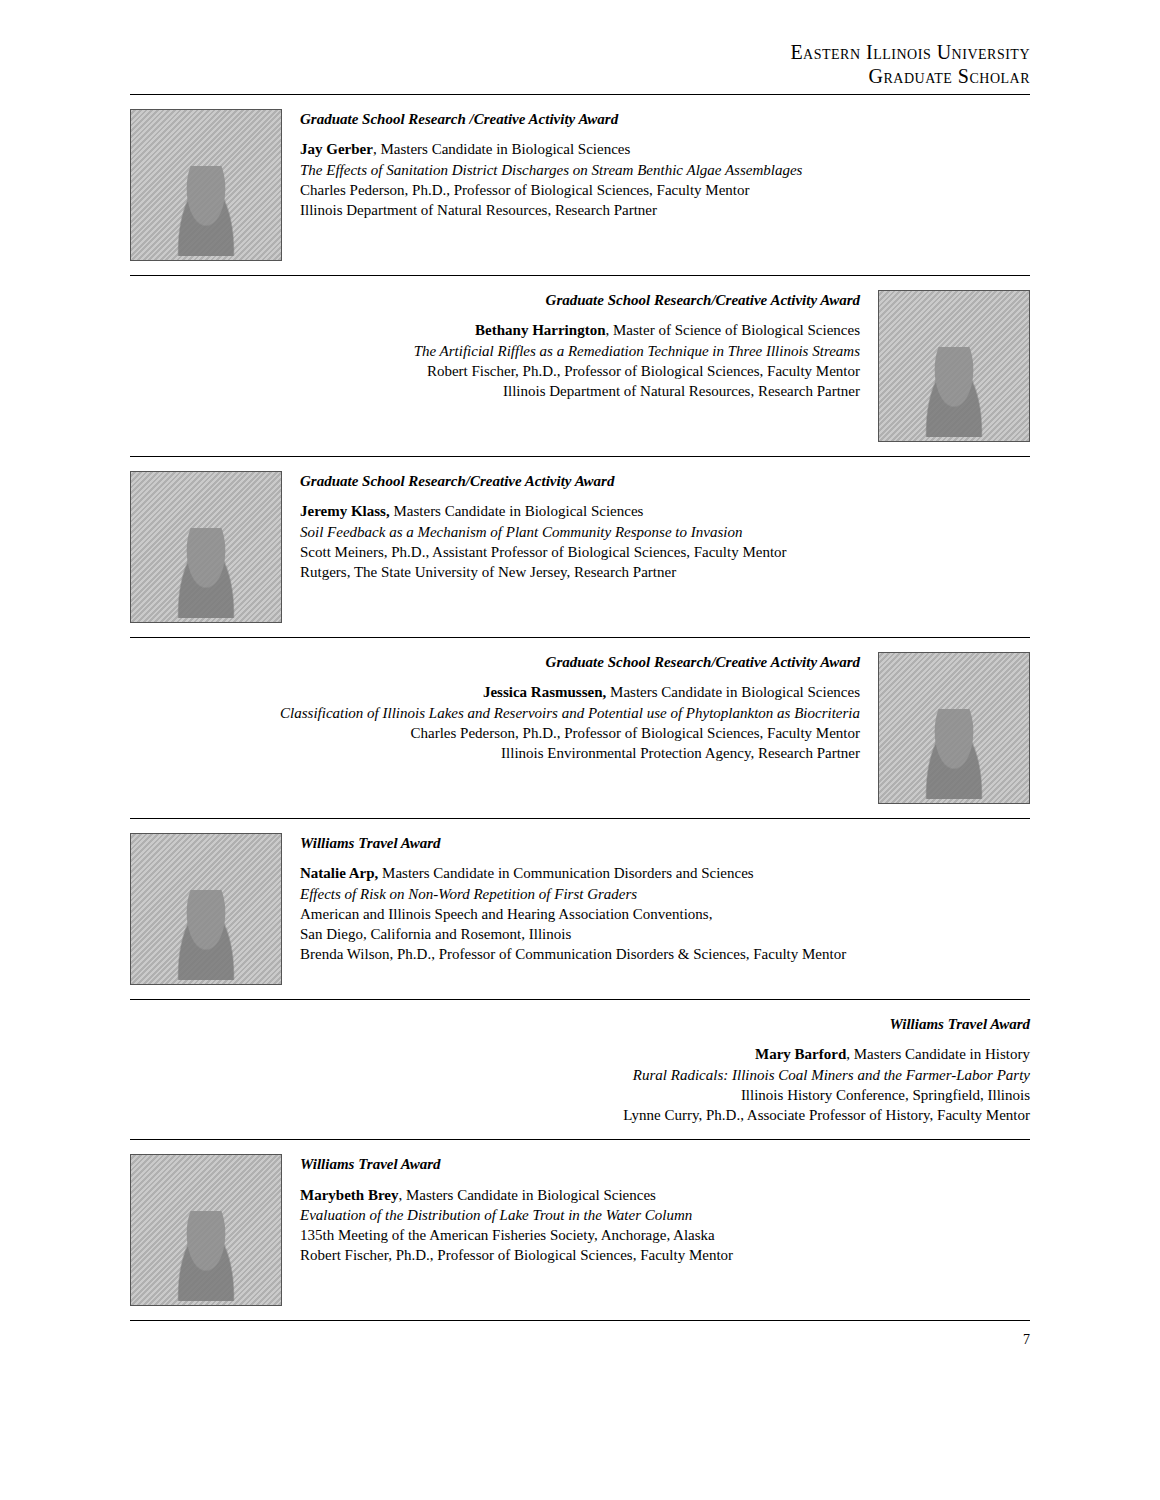Eastern Illinois University
Graduate Scholar
Graduate School Research /Creative Activity Award
Jay Gerber, Masters Candidate in Biological Sciences
The Effects of Sanitation District Discharges on Stream Benthic Algae Assemblages
Charles Pederson, Ph.D., Professor of Biological Sciences, Faculty Mentor
Illinois Department of Natural Resources, Research Partner
Graduate School Research/Creative Activity Award
Bethany Harrington, Master of Science of Biological Sciences
The Artificial Riffles as a Remediation Technique in Three Illinois Streams
Robert Fischer, Ph.D., Professor of Biological Sciences, Faculty Mentor
Illinois Department of Natural Resources, Research Partner
Graduate School Research/Creative Activity Award
Jeremy Klass, Masters Candidate in Biological Sciences
Soil Feedback as a Mechanism of Plant Community Response to Invasion
Scott Meiners, Ph.D., Assistant Professor of Biological Sciences, Faculty Mentor
Rutgers, The State University of New Jersey, Research Partner
Graduate School Research/Creative Activity Award
Jessica Rasmussen, Masters Candidate in Biological Sciences
Classification of Illinois Lakes and Reservoirs and Potential use of Phytoplankton as Biocriteria
Charles Pederson, Ph.D., Professor of Biological Sciences, Faculty Mentor
Illinois Environmental Protection Agency, Research Partner
Williams Travel Award
Natalie Arp, Masters Candidate in Communication Disorders and Sciences
Effects of Risk on Non-Word Repetition of First Graders
American and Illinois Speech and Hearing Association Conventions,
San Diego, California and Rosemont, Illinois
Brenda Wilson, Ph.D., Professor of Communication Disorders & Sciences, Faculty Mentor
Williams Travel Award
Mary Barford, Masters Candidate in History
Rural Radicals: Illinois Coal Miners and the Farmer-Labor Party
Illinois History Conference, Springfield, Illinois
Lynne Curry, Ph.D., Associate Professor of History, Faculty Mentor
Williams Travel Award
Marybeth Brey, Masters Candidate in Biological Sciences
Evaluation of the Distribution of Lake Trout in the Water Column
135th Meeting of the American Fisheries Society, Anchorage, Alaska
Robert Fischer, Ph.D., Professor of Biological Sciences, Faculty Mentor
7